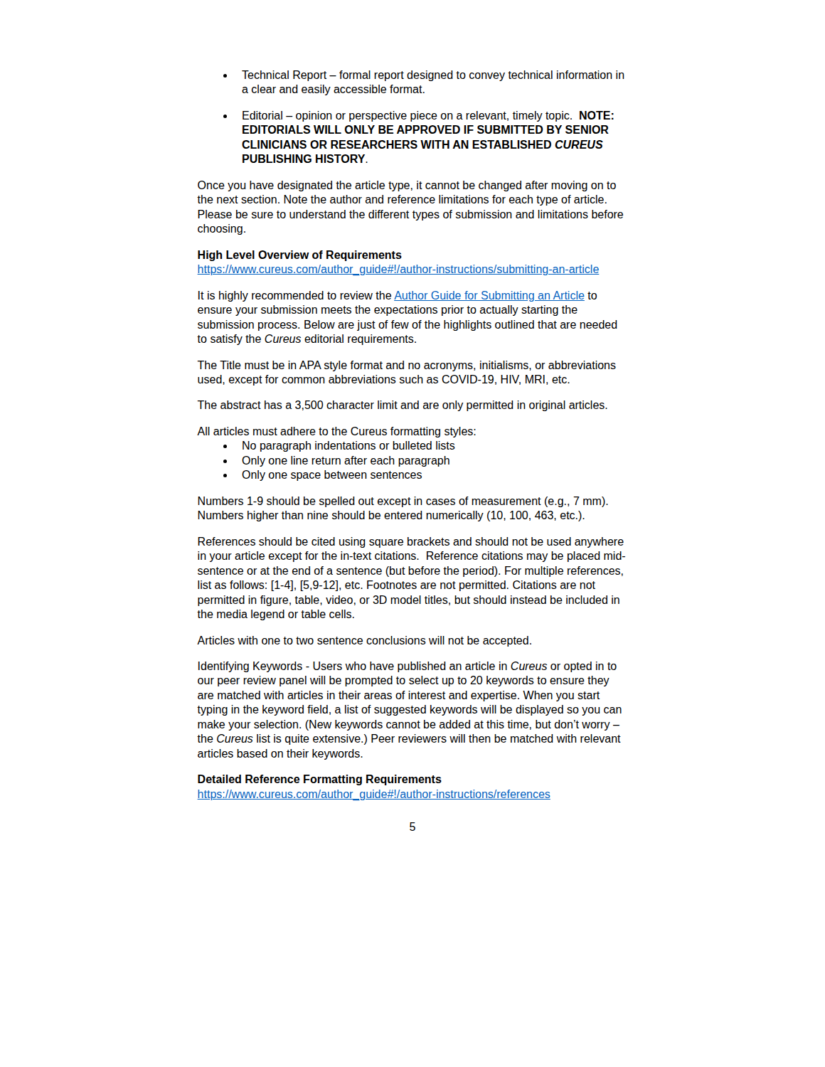Technical Report – formal report designed to convey technical information in a clear and easily accessible format.
Editorial – opinion or perspective piece on a relevant, timely topic. NOTE: EDITORIALS WILL ONLY BE APPROVED IF SUBMITTED BY SENIOR CLINICIANS OR RESEARCHERS WITH AN ESTABLISHED CUREUS PUBLISHING HISTORY.
Once you have designated the article type, it cannot be changed after moving on to the next section. Note the author and reference limitations for each type of article. Please be sure to understand the different types of submission and limitations before choosing.
High Level Overview of Requirements
https://www.cureus.com/author_guide#!/author-instructions/submitting-an-article
It is highly recommended to review the Author Guide for Submitting an Article to ensure your submission meets the expectations prior to actually starting the submission process. Below are just of few of the highlights outlined that are needed to satisfy the Cureus editorial requirements.
The Title must be in APA style format and no acronyms, initialisms, or abbreviations used, except for common abbreviations such as COVID-19, HIV, MRI, etc.
The abstract has a 3,500 character limit and are only permitted in original articles.
All articles must adhere to the Cureus formatting styles:
No paragraph indentations or bulleted lists
Only one line return after each paragraph
Only one space between sentences
Numbers 1-9 should be spelled out except in cases of measurement (e.g., 7 mm). Numbers higher than nine should be entered numerically (10, 100, 463, etc.).
References should be cited using square brackets and should not be used anywhere in your article except for the in-text citations. Reference citations may be placed mid-sentence or at the end of a sentence (but before the period). For multiple references, list as follows: [1-4], [5,9-12], etc. Footnotes are not permitted. Citations are not permitted in figure, table, video, or 3D model titles, but should instead be included in the media legend or table cells.
Articles with one to two sentence conclusions will not be accepted.
Identifying Keywords - Users who have published an article in Cureus or opted in to our peer review panel will be prompted to select up to 20 keywords to ensure they are matched with articles in their areas of interest and expertise. When you start typing in the keyword field, a list of suggested keywords will be displayed so you can make your selection. (New keywords cannot be added at this time, but don’t worry – the Cureus list is quite extensive.) Peer reviewers will then be matched with relevant articles based on their keywords.
Detailed Reference Formatting Requirements
https://www.cureus.com/author_guide#!/author-instructions/references
5